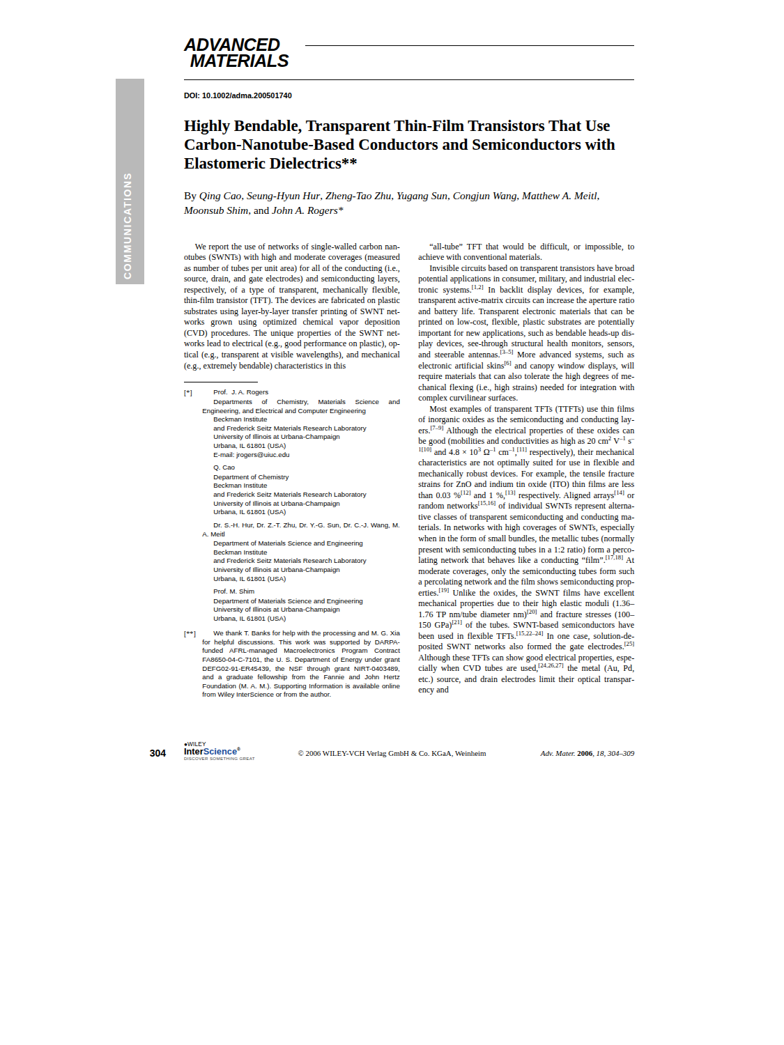COMMUNICATIONS
ADVANCED MATERIALS
DOI: 10.1002/adma.200501740
Highly Bendable, Transparent Thin-Film Transistors That Use Carbon-Nanotube-Based Conductors and Semiconductors with Elastomeric Dielectrics**
By Qing Cao, Seung-Hyun Hur, Zheng-Tao Zhu, Yugang Sun, Congjun Wang, Matthew A. Meitl, Moonsub Shim, and John A. Rogers*
We report the use of networks of single-walled carbon nanotubes (SWNTs) with high and moderate coverages (measured as number of tubes per unit area) for all of the conducting (i.e., source, drain, and gate electrodes) and semiconducting layers, respectively, of a type of transparent, mechanically flexible, thin-film transistor (TFT). The devices are fabricated on plastic substrates using layer-by-layer transfer printing of SWNT networks grown using optimized chemical vapor deposition (CVD) procedures. The unique properties of the SWNT networks lead to electrical (e.g., good performance on plastic), optical (e.g., transparent at visible wavelengths), and mechanical (e.g., extremely bendable) characteristics in this
[*]
Prof. J. A. Rogers
Departments of Chemistry, Materials Science and Engineering, and Electrical and Computer Engineering
Beckman Institute
and Frederick Seitz Materials Research Laboratory
University of Illinois at Urbana-Champaign
Urbana, IL 61801 (USA)
E-mail: jrogers@uiuc.edu
Q. Cao
Department of Chemistry
Beckman Institute
and Frederick Seitz Materials Research Laboratory
University of Illinois at Urbana-Champaign
Urbana, IL 61801 (USA)
Dr. S.-H. Hur, Dr. Z.-T. Zhu, Dr. Y.-G. Sun, Dr. C.-J. Wang, M. A. Meitl
Department of Materials Science and Engineering
Beckman Institute
and Frederick Seitz Materials Research Laboratory
University of Illinois at Urbana-Champaign
Urbana, IL 61801 (USA)
Prof. M. Shim
Department of Materials Science and Engineering
University of Illinois at Urbana-Champaign
Urbana, IL 61801 (USA)
[**]
We thank T. Banks for help with the processing and M. G. Xia for helpful discussions. This work was supported by DARPA-funded AFRL-managed Macroelectronics Program Contract FA8650-04-C-7101, the U. S. Department of Energy under grant DEFG02-91-ER45439, the NSF through grant NIRT-0403489, and a graduate fellowship from the Fannie and John Hertz Foundation (M. A. M.). Supporting Information is available online from Wiley InterScience or from the author.
“all-tube” TFT that would be difficult, or impossible, to achieve with conventional materials.
Invisible circuits based on transparent transistors have broad potential applications in consumer, military, and industrial electronic systems.[1,2] In backlit display devices, for example, transparent active-matrix circuits can increase the aperture ratio and battery life. Transparent electronic materials that can be printed on low-cost, flexible, plastic substrates are potentially important for new applications, such as bendable heads-up display devices, see-through structural health monitors, sensors, and steerable antennas.[3–5] More advanced systems, such as electronic artificial skins[6] and canopy window displays, will require materials that can also tolerate the high degrees of mechanical flexing (i.e., high strains) needed for integration with complex curvilinear surfaces.
Most examples of transparent TFTs (TTFTs) use thin films of inorganic oxides as the semiconducting and conducting layers.[7–9] Although the electrical properties of these oxides can be good (mobilities and conductivities as high as 20 cm2 V–1 s–1[10] and 4.8 × 103 Ω–1 cm–1,[11] respectively), their mechanical characteristics are not optimally suited for use in flexible and mechanically robust devices. For example, the tensile fracture strains for ZnO and indium tin oxide (ITO) thin films are less than 0.03 %[12] and 1 %,[13] respectively. Aligned arrays[14] or random networks[15,16] of individual SWNTs represent alternative classes of transparent semiconducting and conducting materials. In networks with high coverages of SWNTs, especially when in the form of small bundles, the metallic tubes (normally present with semiconducting tubes in a 1:2 ratio) form a percolating network that behaves like a conducting “film”.[17,18] At moderate coverages, only the semiconducting tubes form such a percolating network and the film shows semiconducting properties.[19] Unlike the oxides, the SWNT films have excellent mechanical properties due to their high elastic moduli (1.36–1.76 TP nm/tube diameter nm)[20] and fracture stresses (100–150 GPa)[21] of the tubes. SWNT-based semiconductors have been used in flexible TFTs.[15,22–24] In one case, solution-deposited SWNT networks also formed the gate electrodes.[25] Although these TFTs can show good electrical properties, especially when CVD tubes are used,[24,26,27] the metal (Au, Pd, etc.) source, and drain electrodes limit their optical transparency and
304
●WILEY
InterScience®
DISCOVER SOMETHING GREAT
© 2006 WILEY-VCH Verlag GmbH & Co. KGaA, Weinheim
Adv. Mater. 2006, 18, 304–309